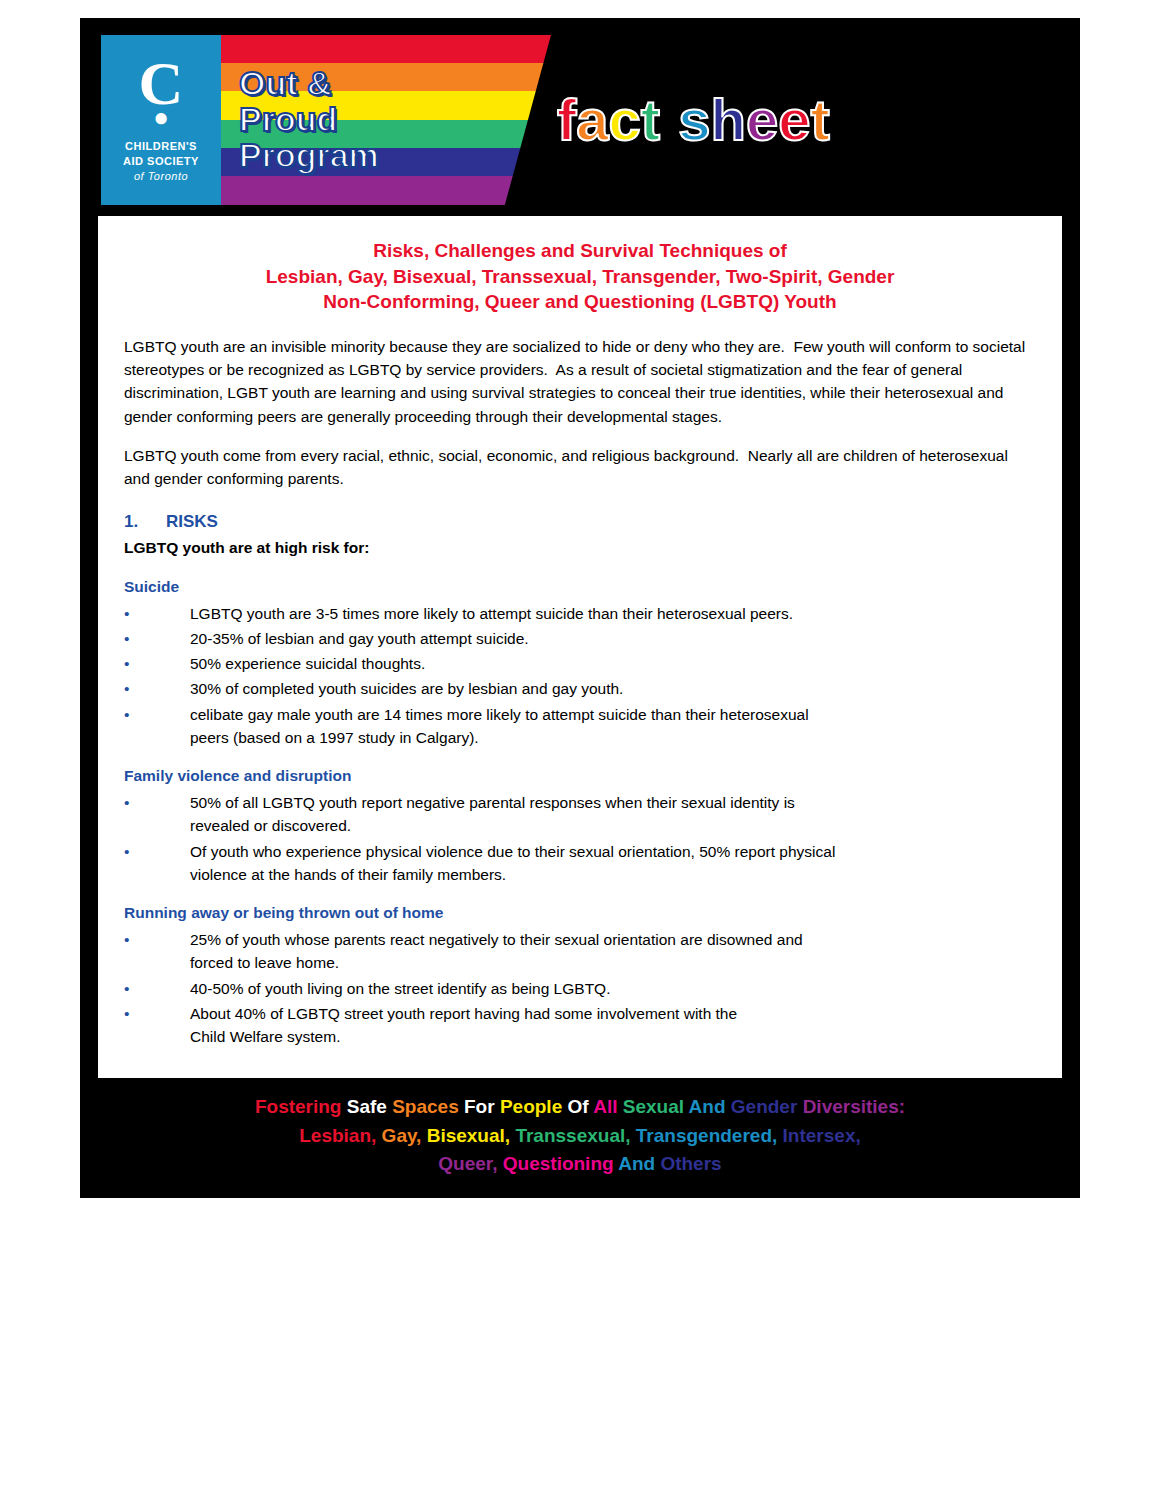C●
Children's
Aid Societyof Toronto
Out &
Proud
Program
fact sheet
Risks, Challenges and Survival Techniques of
Lesbian, Gay, Bisexual, Transsexual, Transgender, Two-Spirit, Gender
Non-Conforming, Queer and Questioning (LGBTQ) Youth
LGBTQ youth are an invisible minority because they are socialized to hide or deny who they are. Few youth will conform to societal stereotypes or be recognized as LGBTQ by service providers. As a result of societal stigmatization and the fear of general discrimination, LGBT youth are learning and using survival strategies to conceal their true identities, while their heterosexual and gender conforming peers are generally proceeding through their developmental stages.
LGBTQ youth come from every racial, ethnic, social, economic, and religious background. Nearly all are children of heterosexual and gender conforming parents.
1. RISKS
LGBTQ youth are at high risk for:
Suicide
LGBTQ youth are 3-5 times more likely to attempt suicide than their heterosexual peers.
20-35% of lesbian and gay youth attempt suicide.
50% experience suicidal thoughts.
30% of completed youth suicides are by lesbian and gay youth.
celibate gay male youth are 14 times more likely to attempt suicide than their heterosexualpeers (based on a 1997 study in Calgary).
Family violence and disruption
50% of all LGBTQ youth report negative parental responses when their sexual identity isrevealed or discovered.
Of youth who experience physical violence due to their sexual orientation, 50% report physicalviolence at the hands of their family members.
Running away or being thrown out of home
25% of youth whose parents react negatively to their sexual orientation are disowned andforced to leave home.
40-50% of youth living on the street identify as being LGBTQ.
About 40% of LGBTQ street youth report having had some involvement with theChild Welfare system.
Fostering Safe Spaces For People Of All Sexual And Gender Diversities:
Lesbian, Gay, Bisexual, Transsexual, Transgendered, Intersex,
Queer, Questioning And Others